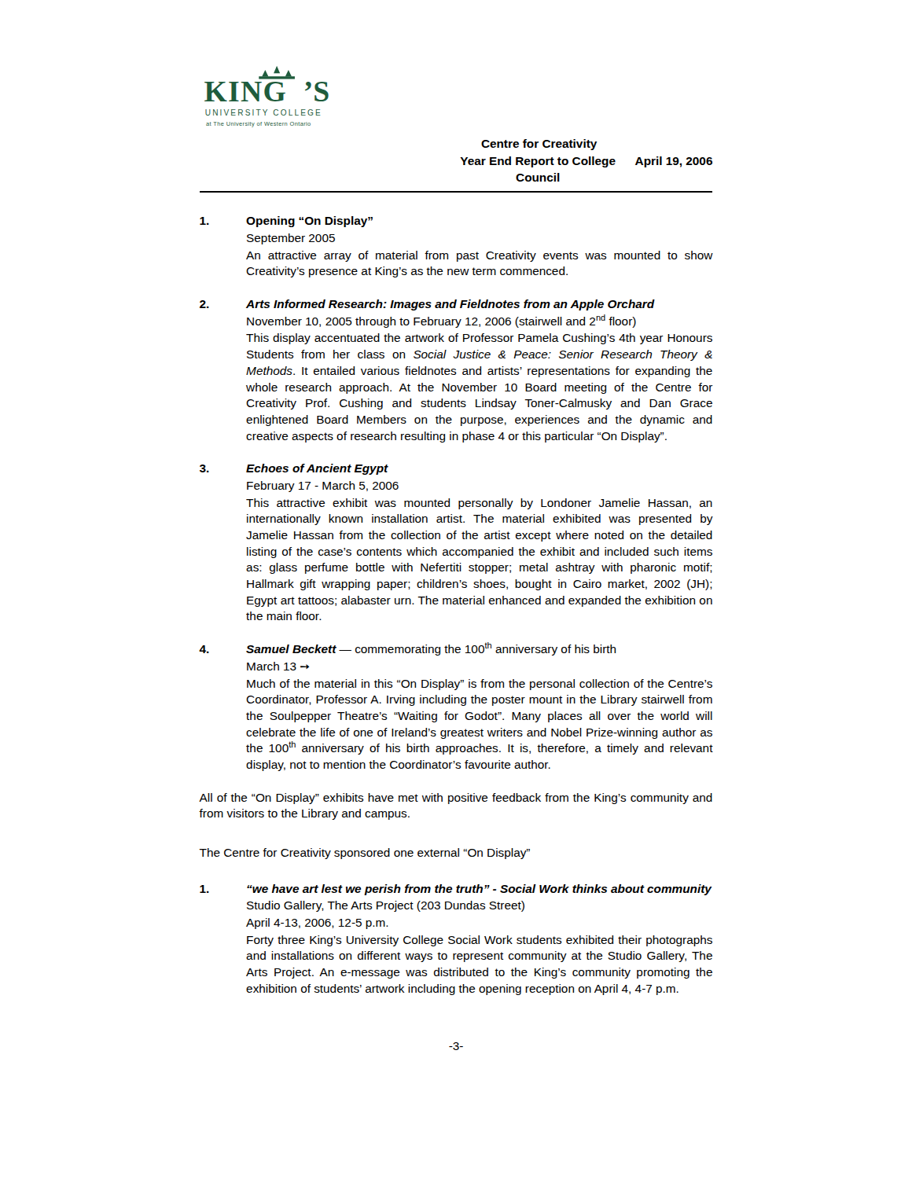KING ’S UNIVERSITY COLLEGE at The University of Western Ontario
Centre for Creativity
Year End Report to College Council April 19, 2006
1.
Opening “On Display”
September 2005
An attractive array of material from past Creativity events was mounted to show Creativity’s presence at King’s as the new term commenced.
2.
Arts Informed Research: Images and Fieldnotes from an Apple Orchard
November 10, 2005 through to February 12, 2006 (stairwell and 2nd floor)
This display accentuated the artwork of Professor Pamela Cushing’s 4th year Honours Students from her class on Social Justice & Peace: Senior Research Theory & Methods. It entailed various fieldnotes and artists’ representations for expanding the whole research approach. At the November 10 Board meeting of the Centre for Creativity Prof. Cushing and students Lindsay Toner-Calmusky and Dan Grace enlightened Board Members on the purpose, experiences and the dynamic and creative aspects of research resulting in phase 4 or this particular “On Display”.
3.
Echoes of Ancient Egypt
February 17 - March 5, 2006
This attractive exhibit was mounted personally by Londoner Jamelie Hassan, an internationally known installation artist. The material exhibited was presented by Jamelie Hassan from the collection of the artist except where noted on the detailed listing of the case’s contents which accompanied the exhibit and included such items as: glass perfume bottle with Nefertiti stopper; metal ashtray with pharonic motif; Hallmark gift wrapping paper; children’s shoes, bought in Cairo market, 2002 (JH); Egypt art tattoos; alabaster urn. The material enhanced and expanded the exhibition on the main floor.
4.
Samuel Beckett — commemorating the 100th anniversary of his birth
March 13 ➙
Much of the material in this “On Display” is from the personal collection of the Centre’s Coordinator, Professor A. Irving including the poster mount in the Library stairwell from the Soulpepper Theatre’s “Waiting for Godot”. Many places all over the world will celebrate the life of one of Ireland’s greatest writers and Nobel Prize-winning author as the 100th anniversary of his birth approaches. It is, therefore, a timely and relevant display, not to mention the Coordinator’s favourite author.
All of the “On Display” exhibits have met with positive feedback from the King’s community and from visitors to the Library and campus.
The Centre for Creativity sponsored one external “On Display”
1.
“we have art lest we perish from the truth” - Social Work thinks about community
Studio Gallery, The Arts Project (203 Dundas Street)
April 4-13, 2006, 12-5 p.m.
Forty three King’s University College Social Work students exhibited their photographs and installations on different ways to represent community at the Studio Gallery, The Arts Project. An e-message was distributed to the King’s community promoting the exhibition of students’ artwork including the opening reception on April 4, 4-7 p.m.
-3-